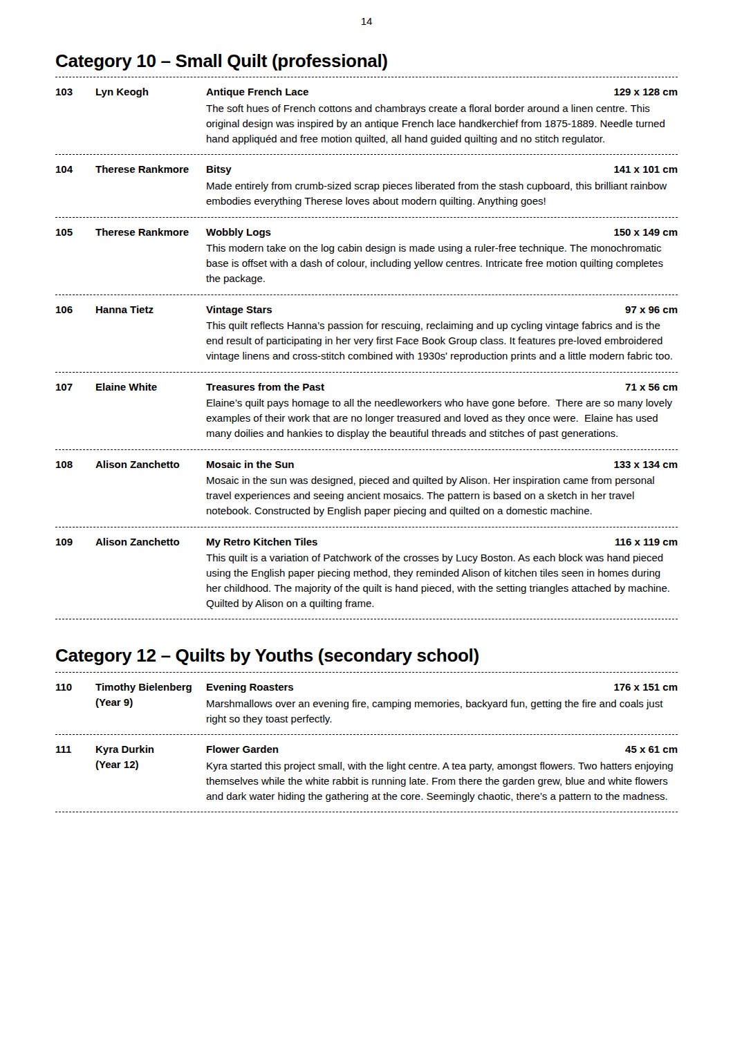14
Category 10 – Small Quilt (professional)
103
Lyn Keogh
Antique French Lace 129 x 128 cm
The soft hues of French cottons and chambrays create a floral border around a linen centre. This original design was inspired by an antique French lace handkerchief from 1875-1889. Needle turned hand appliquéd and free motion quilted, all hand guided quilting and no stitch regulator.
104
Therese Rankmore
Bitsy 141 x 101 cm
Made entirely from crumb-sized scrap pieces liberated from the stash cupboard, this brilliant rainbow embodies everything Therese loves about modern quilting. Anything goes!
105
Therese Rankmore
Wobbly Logs 150 x 149 cm
This modern take on the log cabin design is made using a ruler-free technique. The monochromatic base is offset with a dash of colour, including yellow centres. Intricate free motion quilting completes the package.
106
Hanna Tietz
Vintage Stars 97 x 96 cm
This quilt reflects Hanna’s passion for rescuing, reclaiming and up cycling vintage fabrics and is the end result of participating in her very first Face Book Group class. It features pre-loved embroidered vintage linens and cross-stitch combined with 1930s' reproduction prints and a little modern fabric too.
107
Elaine White
Treasures from the Past 71 x 56 cm
Elaine’s quilt pays homage to all the needleworkers who have gone before. There are so many lovely examples of their work that are no longer treasured and loved as they once were. Elaine has used many doilies and hankies to display the beautiful threads and stitches of past generations.
108
Alison Zanchetto
Mosaic in the Sun 133 x 134 cm
Mosaic in the sun was designed, pieced and quilted by Alison. Her inspiration came from personal travel experiences and seeing ancient mosaics. The pattern is based on a sketch in her travel notebook. Constructed by English paper piecing and quilted on a domestic machine.
109
Alison Zanchetto
My Retro Kitchen Tiles 116 x 119 cm
This quilt is a variation of Patchwork of the crosses by Lucy Boston. As each block was hand pieced using the English paper piecing method, they reminded Alison of kitchen tiles seen in homes during her childhood. The majority of the quilt is hand pieced, with the setting triangles attached by machine. Quilted by Alison on a quilting frame.
Category 12 – Quilts by Youths (secondary school)
110
Timothy Bielenberg(Year 9)
Evening Roasters 176 x 151 cm
Marshmallows over an evening fire, camping memories, backyard fun, getting the fire and coals just right so they toast perfectly.
111
Kyra Durkin(Year 12)
Flower Garden 45 x 61 cm
Kyra started this project small, with the light centre. A tea party, amongst flowers. Two hatters enjoying themselves while the white rabbit is running late. From there the garden grew, blue and white flowers and dark water hiding the gathering at the core. Seemingly chaotic, there’s a pattern to the madness.